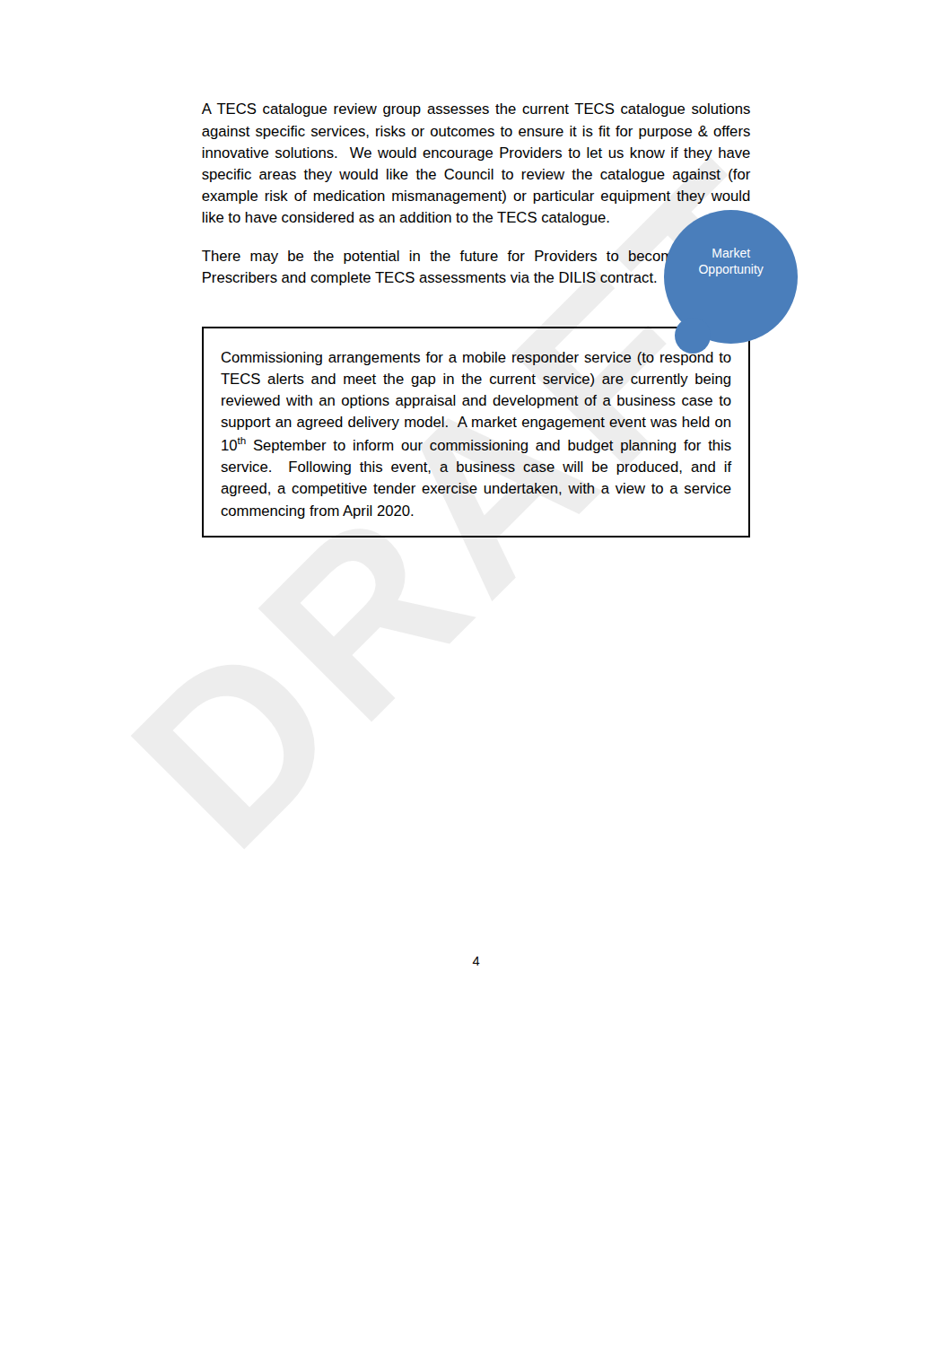DRAFT
A TECS catalogue review group assesses the current TECS catalogue solutions against specific services, risks or outcomes to ensure it is fit for purpose & offers innovative solutions. We would encourage Providers to let us know if they have specific areas they would like the Council to review the catalogue against (for example risk of medication mismanagement) or particular equipment they would like to have considered as an addition to the TECS catalogue.
There may be the potential in the future for Providers to become Millbrook Prescribers and complete TECS assessments via the DILIS contract.
Market
Opportunity
Commissioning arrangements for a mobile responder service (to respond to TECS alerts and meet the gap in the current service) are currently being reviewed with an options appraisal and development of a business case to support an agreed delivery model. A market engagement event was held on 10th September to inform our commissioning and budget planning for this service. Following this event, a business case will be produced, and if agreed, a competitive tender exercise undertaken, with a view to a service commencing from April 2020.
4